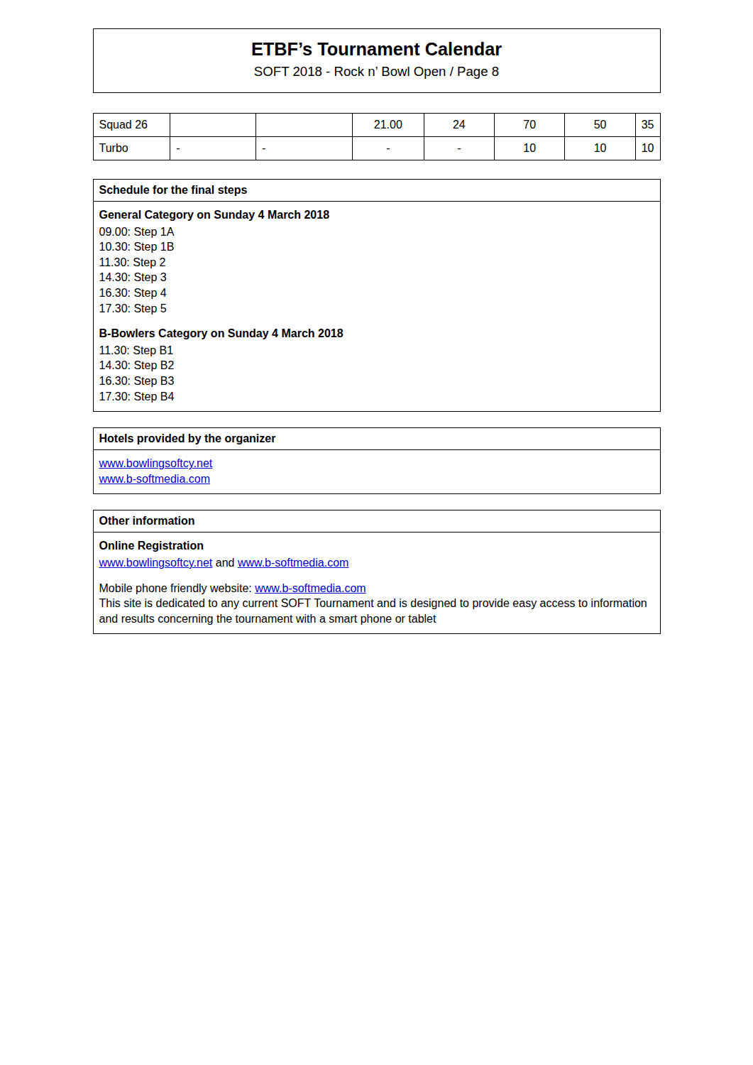ETBF’s Tournament Calendar
SOFT 2018 - Rock n’ Bowl Open / Page 8
| Squad 26 | | | 21.00 | 24 | 70 | 50 | 35 |
| Turbo | - | - | - | - | 10 | 10 | 10 |
Schedule for the final steps
General Category on Sunday 4 March 2018
09.00: Step 1A
10.30: Step 1B
11.30: Step 2
14.30: Step 3
16.30: Step 4
17.30: Step 5
B-Bowlers Category on Sunday 4 March 2018
11.30: Step B1
14.30: Step B2
16.30: Step B3
17.30: Step B4
Hotels provided by the organizer
www.bowlingsoftcy.net
www.b-softmedia.com
Other information
Online Registration
www.bowlingsoftcy.net and www.b-softmedia.com
Mobile phone friendly website: www.b-softmedia.com
This site is dedicated to any current SOFT Tournament and is designed to provide easy access to information and results concerning the tournament with a smart phone or tablet